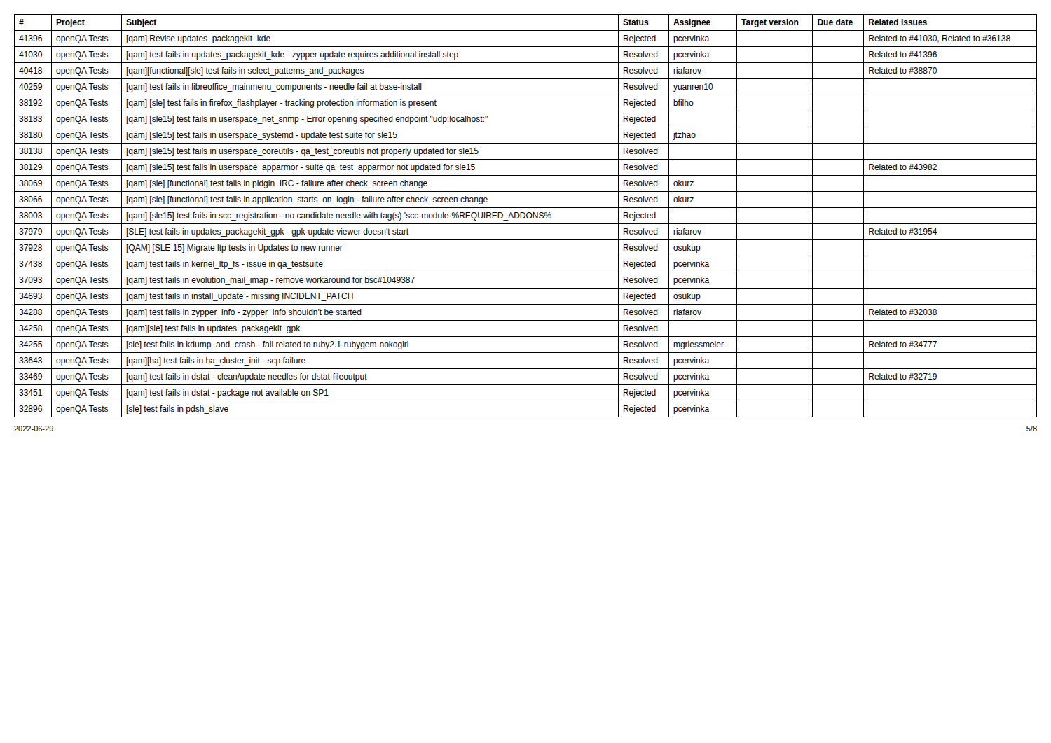| # | Project | Subject | Status | Assignee | Target version | Due date | Related issues |
| --- | --- | --- | --- | --- | --- | --- | --- |
| 41396 | openQA Tests | [qam] Revise updates_packagekit_kde | Rejected | pcervinka | | | Related to #41030, Related to #36138 |
| 41030 | openQA Tests | [qam] test fails in updates_packagekit_kde - zypper update requires additional install step | Resolved | pcervinka | | | Related to #41396 |
| 40418 | openQA Tests | [qam][functional][sle] test fails in select_patterns_and_packages | Resolved | riafarov | | | Related to #38870 |
| 40259 | openQA Tests | [qam] test fails in libreoffice_mainmenu_components - needle fail at base-install | Resolved | yuanren10 | | | |
| 38192 | openQA Tests | [qam] [sle] test fails in firefox_flashplayer - tracking protection information is present | Rejected | bfilho | | | |
| 38183 | openQA Tests | [qam] [sle15] test fails in userspace_net_snmp - Error opening specified endpoint "udp:localhost:" | Rejected | | | | |
| 38180 | openQA Tests | [qam] [sle15] test fails in userspace_systemd - update test suite for sle15 | Rejected | jtzhao | | | |
| 38138 | openQA Tests | [qam] [sle15] test fails in userspace_coreutils - qa_test_coreutils not properly updated for sle15 | Resolved | | | | |
| 38129 | openQA Tests | [qam] [sle15] test fails in userspace_apparmor - suite qa_test_apparmor not updated for sle15 | Resolved | | | | Related to #43982 |
| 38069 | openQA Tests | [qam] [sle] [functional] test fails in pidgin_IRC - failure after check_screen change | Resolved | okurz | | | |
| 38066 | openQA Tests | [qam] [sle] [functional] test fails in application_starts_on_login - failure after check_screen change | Resolved | okurz | | | |
| 38003 | openQA Tests | [qam] [sle15] test fails in scc_registration - no candidate needle with tag(s) 'scc-module-%REQUIRED_ADDONS% | Rejected | | | | |
| 37979 | openQA Tests | [SLE] test fails in updates_packagekit_gpk - gpk-update-viewer doesn't start | Resolved | riafarov | | | Related to #31954 |
| 37928 | openQA Tests | [QAM] [SLE 15] Migrate ltp tests in Updates to new runner | Resolved | osukup | | | |
| 37438 | openQA Tests | [qam] test fails in kernel_ltp_fs - issue in qa_testsuite | Rejected | pcervinka | | | |
| 37093 | openQA Tests | [qam] test fails in evolution_mail_imap - remove workaround for bsc#1049387 | Resolved | pcervinka | | | |
| 34693 | openQA Tests | [qam] test fails in install_update - missing INCIDENT_PATCH | Rejected | osukup | | | |
| 34288 | openQA Tests | [qam] test fails in zypper_info - zypper_info shouldn't be started | Resolved | riafarov | | | Related to #32038 |
| 34258 | openQA Tests | [qam][sle] test fails in updates_packagekit_gpk | Resolved | | | | |
| 34255 | openQA Tests | [sle] test fails in kdump_and_crash - fail related to ruby2.1-rubygem-nokogiri | Resolved | mgriessmeier | | | Related to #34777 |
| 33643 | openQA Tests | [qam][ha] test fails in ha_cluster_init - scp failure | Resolved | pcervinka | | | |
| 33469 | openQA Tests | [qam] test fails in dstat - clean/update needles for dstat-fileoutput | Resolved | pcervinka | | | Related to #32719 |
| 33451 | openQA Tests | [qam] test fails in dstat - package not available on SP1 | Rejected | pcervinka | | | |
| 32896 | openQA Tests | [sle] test fails in pdsh_slave | Rejected | pcervinka | | | |
2022-06-29 5/8